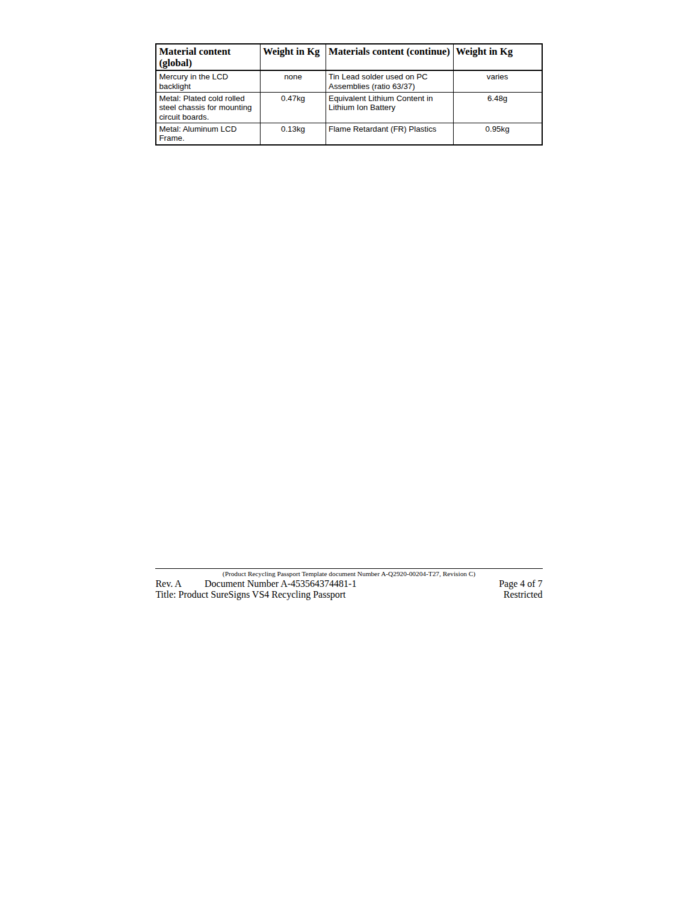| Material content (global) | Weight in Kg | Materials content (continue) | Weight in Kg |
| --- | --- | --- | --- |
| Mercury in the LCD backlight | none | Tin Lead solder used on PC Assemblies (ratio 63/37) | varies |
| Metal: Plated cold rolled steel chassis for mounting circuit boards. | 0.47kg | Equivalent Lithium Content in Lithium Ion Battery | 6.48g |
| Metal: Aluminum LCD Frame. | 0.13kg | Flame Retardant (FR) Plastics | 0.95kg |
(Product Recycling Passport Template document Number A-Q2920-00204-T27, Revision C)
Rev. ADocument Number A-453564374481-1
Page 4 of 7
Title: Product SureSigns VS4 Recycling Passport
Restricted